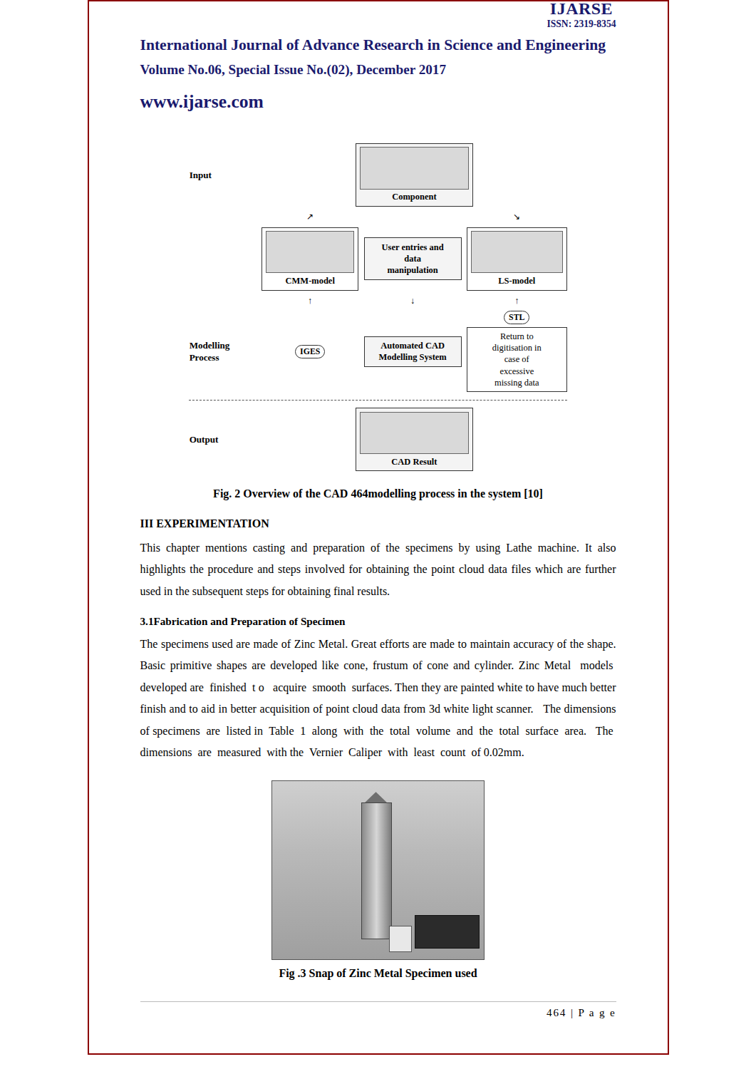IJARSE
ISSN: 2319-8354
International Journal of Advance Research in Science and Engineering
Volume No.06, Special Issue No.(02), December 2017
www.ijarse.com
| Input | Component |
| | ↗ | | ↘ |
| | CMM-model | User entries and data manipulation | LS-model |
| | ↑ | ↓ | ↑ |
| Modelling Process | IGES | Automated CAD Modelling System | STL Return to digitisation in case of excessive missing data |
| Output | CAD Result |
Fig. 2 Overview of the CAD 464modelling process in the system [10]
III EXPERIMENTATION
This chapter mentions casting and preparation of the specimens by using Lathe machine. It also highlights the procedure and steps involved for obtaining the point cloud data files which are further used in the subsequent steps for obtaining final results.
3.1Fabrication and Preparation of Specimen
The specimens used are made of Zinc Metal. Great efforts are made to maintain accuracy of the shape. Basic primitive shapes are developed like cone, frustum of cone and cylinder. Zinc Metal models developed are finished t o acquire smooth surfaces. Then they are painted white to have much better finish and to aid in better acquisition of point cloud data from 3d white light scanner. The dimensions of specimens are listed in Table 1 along with the total volume and the total surface area. The dimensions are measured with the Vernier Caliper with least count of 0.02mm.
Fig .3 Snap of Zinc Metal Specimen used
464 | P a g e